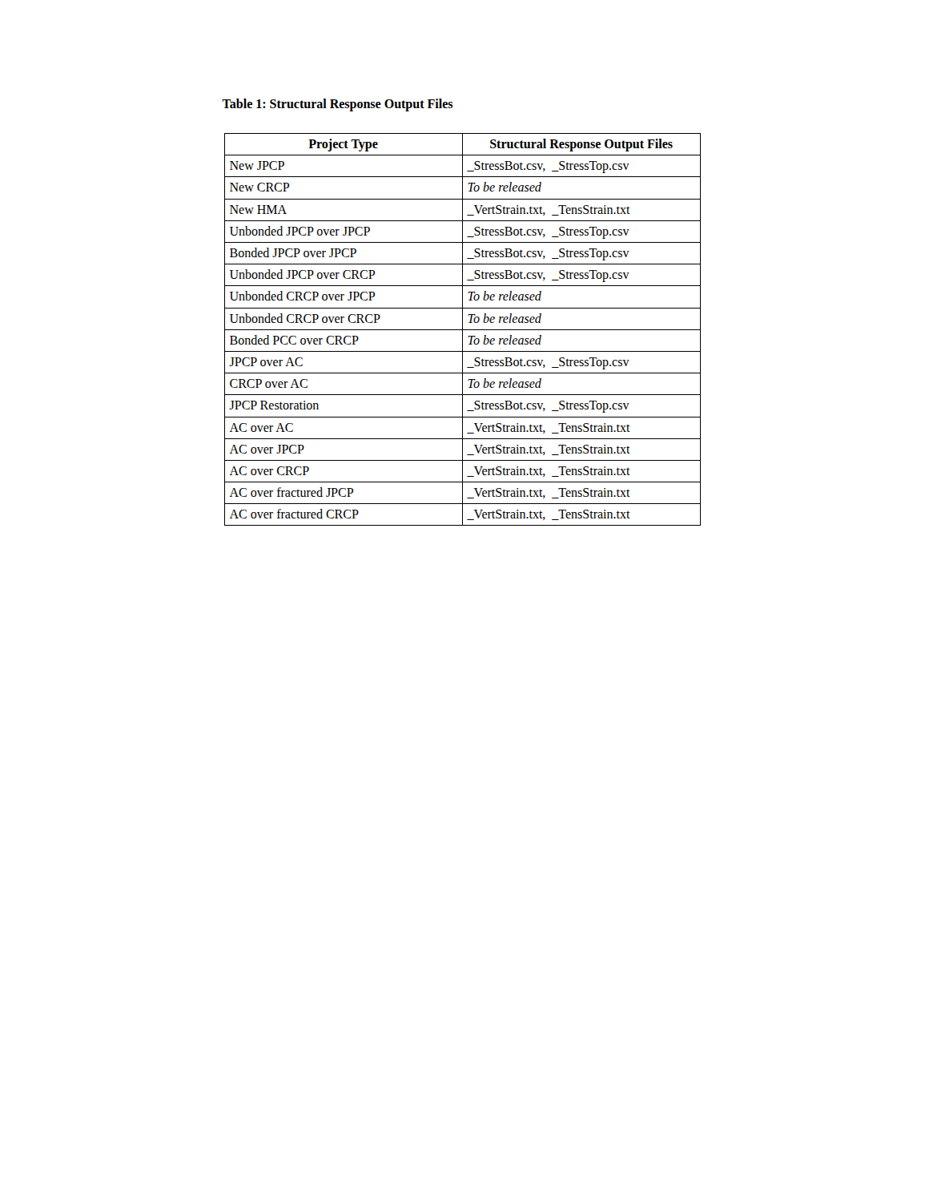Table 1: Structural Response Output Files
| Project Type | Structural Response Output Files |
| --- | --- |
| New JPCP | _StressBot.csv, _StressTop.csv |
| New CRCP | To be released |
| New HMA | _VertStrain.txt, _TensStrain.txt |
| Unbonded JPCP over JPCP | _StressBot.csv, _StressTop.csv |
| Bonded JPCP over JPCP | _StressBot.csv, _StressTop.csv |
| Unbonded JPCP over CRCP | _StressBot.csv, _StressTop.csv |
| Unbonded CRCP over JPCP | To be released |
| Unbonded CRCP over CRCP | To be released |
| Bonded PCC over CRCP | To be released |
| JPCP over AC | _StressBot.csv, _StressTop.csv |
| CRCP over AC | To be released |
| JPCP Restoration | _StressBot.csv, _StressTop.csv |
| AC over AC | _VertStrain.txt, _TensStrain.txt |
| AC over JPCP | _VertStrain.txt, _TensStrain.txt |
| AC over CRCP | _VertStrain.txt, _TensStrain.txt |
| AC over fractured JPCP | _VertStrain.txt, _TensStrain.txt |
| AC over fractured CRCP | _VertStrain.txt, _TensStrain.txt |